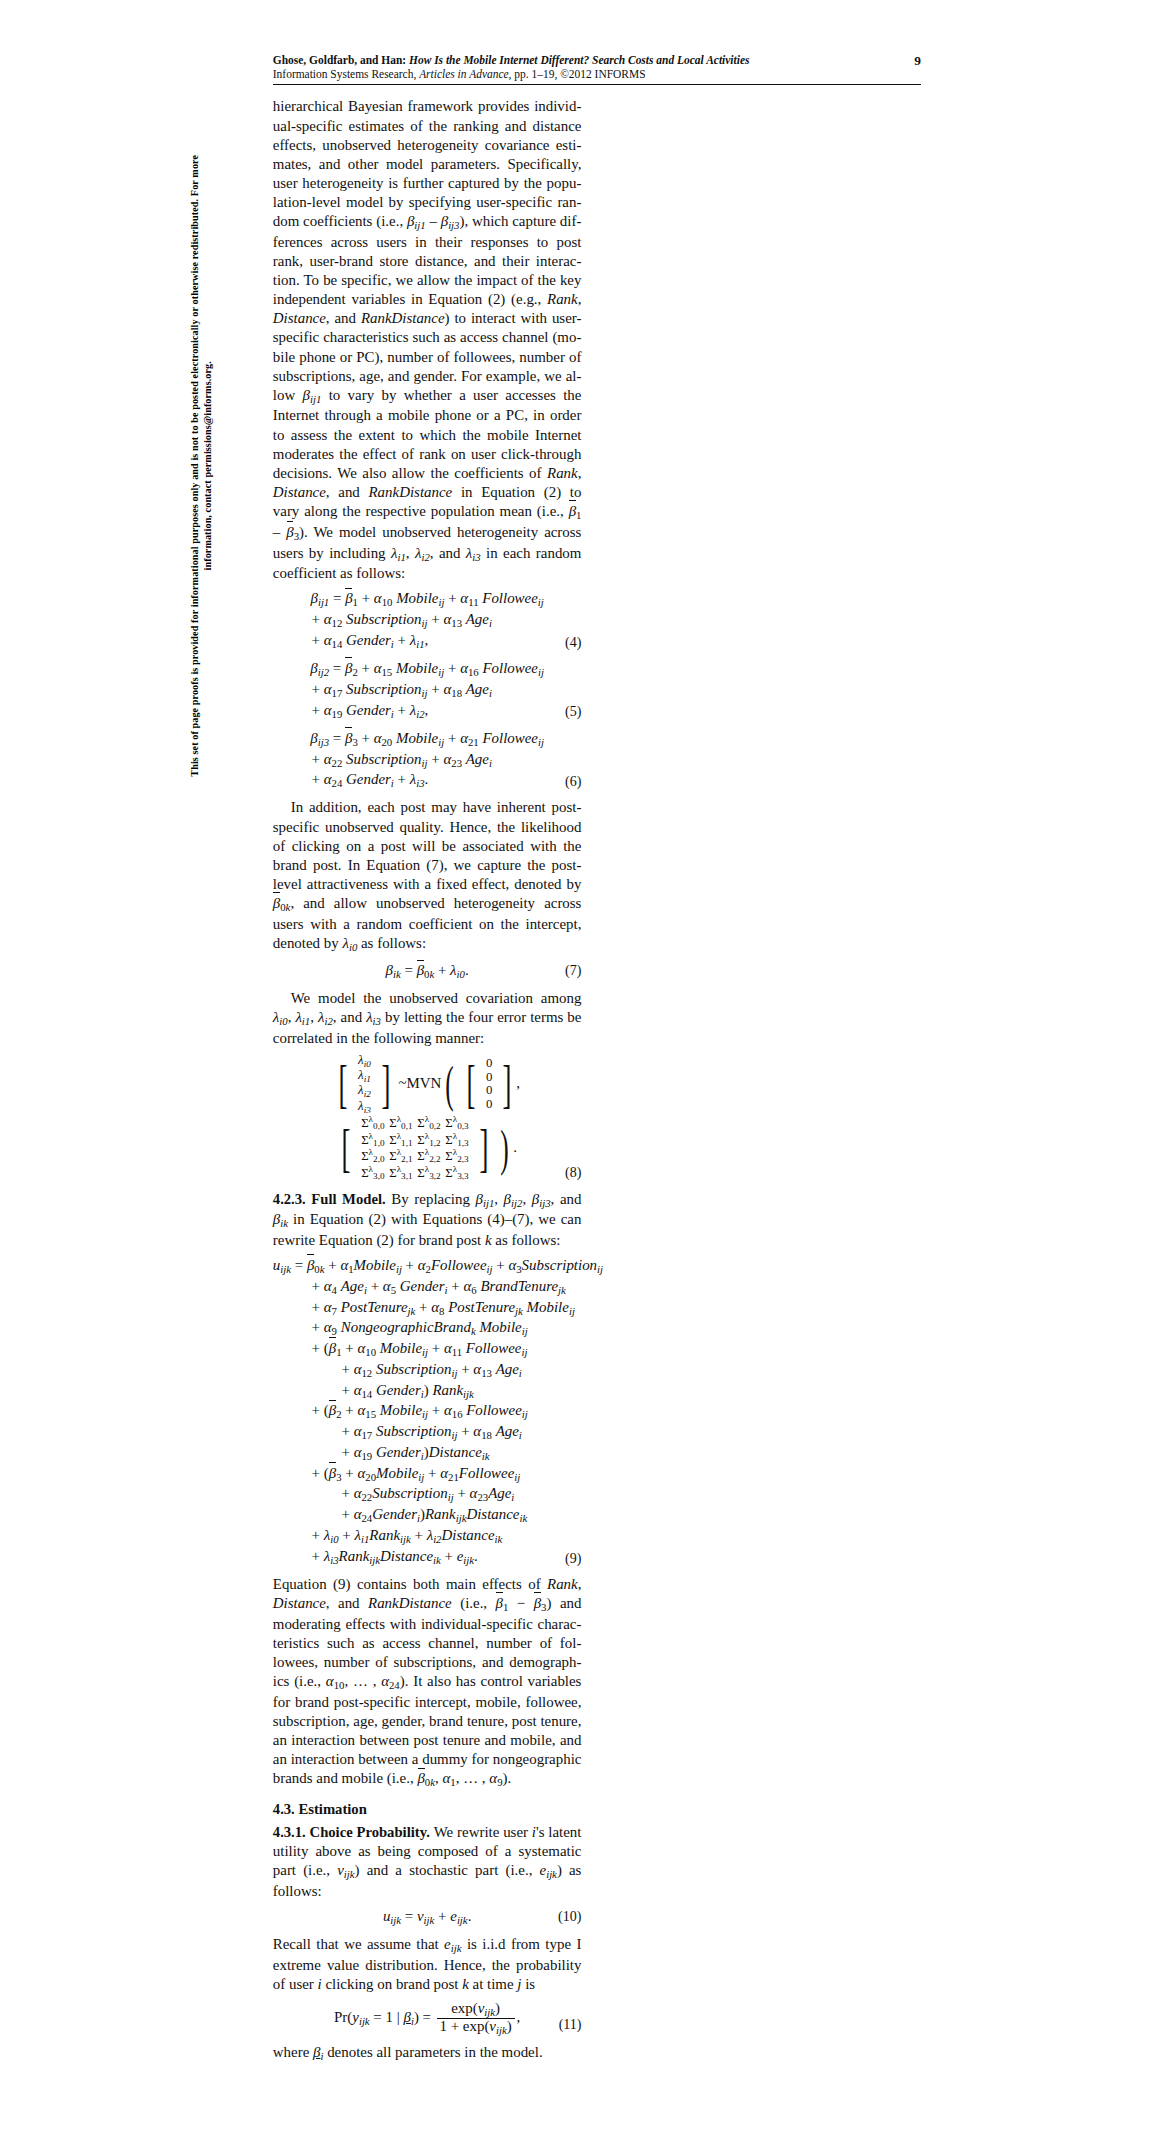This set of page proofs is provided for informational purposes only and is not to be posted electronically or otherwise redistributed. For more information, contact permissions@informs.org.
9
Ghose, Goldfarb, and Han: How Is the Mobile Internet Different? Search Costs and Local Activities
Information Systems Research, Articles in Advance, pp. 1–19, ©2012 INFORMS
hierarchical Bayesian framework provides individual-specific estimates of the ranking and distance effects, unobserved heterogeneity covariance estimates, and other model parameters. Specifically, user heterogeneity is further captured by the population-level model by specifying user-specific random coefficients (i.e., βij1 – βij3), which capture differences across users in their responses to post rank, user-brand store distance, and their interaction. To be specific, we allow the impact of the key independent variables in Equation (2) (e.g., Rank, Distance, and RankDistance) to interact with user-specific characteristics such as access channel (mobile phone or PC), number of followees, number of subscriptions, age, and gender. For example, we allow βij1 to vary by whether a user accesses the Internet through a mobile phone or a PC, in order to assess the extent to which the mobile Internet moderates the effect of rank on user click-through decisions. We also allow the coefficients of Rank, Distance, and RankDistance in Equation (2) to vary along the respective population mean (i.e., β1 – β3). We model unobserved heterogeneity across users by including λi1, λi2, and λi3 in each random coefficient as follows:
βij1 = β1 + α10 Mobileij + α11 Followeeij + α12 Subscriptionij + α13 Agei + α14 Genderi + λi1, (4)
βij2 = β2 + α15 Mobileij + α16 Followeeij + α17 Subscriptionij + α18 Agei + α19 Genderi + λi2, (5)
βij3 = β3 + α20 Mobileij + α21 Followeeij + α22 Subscriptionij + α23 Agei + α24 Genderi + λi3. (6)
In addition, each post may have inherent post-specific unobserved quality. Hence, the likelihood of clicking on a post will be associated with the brand post. In Equation (7), we capture the post-level attractiveness with a fixed effect, denoted by β0k, and allow unobserved heterogeneity across users with a random coefficient on the intercept, denoted by λi0 as follows:
βik = β0k + λi0. (7)
We model the unobserved covariation among λi0, λi1, λi2, and λi3 by letting the four error terms be correlated in the following manner:
[
| λ i0 |
| λ i1 |
| λ i2 |
| λ i3 |
] ~MVN( [
| 0 |
| 0 |
| 0 |
| 0 |
] , [
| Σ λ 0,0 | Σ λ 0,1 | Σ λ 0,2 | Σ λ 0,3 |
| Σ λ 1,0 | Σ λ 1,1 | Σ λ 1,2 | Σ λ 1,3 |
| Σ λ 2,0 | Σ λ 2,1 | Σ λ 2,2 | Σ λ 2,3 |
| Σ λ 3,0 | Σ λ 3,1 | Σ λ 3,2 | Σ λ 3,3 |
] ). (8)
4.2.3. Full Model.
By replacing βij1, βij2, βij3, and βik in Equation (2) with Equations (4)–(7), we can rewrite Equation (2) for brand post k as follows:
uijk = β0k + α1Mobileij + α2Followeeij + α3Subscriptionij + α4 Agei + α5 Genderi + α6 BrandTenurejk + α7 PostTenurejk + α8 PostTenurejk Mobileij + α9 NongeographicBrandk Mobileij + (β1 + α10 Mobileij + α11 Followeeij + α12 Subscriptionij + α13 Agei + α14 Genderi) Rankijk + (β2 + α15 Mobileij + α16 Followeeij + α17 Subscriptionij + α18 Agei + α19 Genderi)Distanceik + (β3 + α20Mobileij + α21Followeeij + α22Subscriptionij + α23Agei + α24Genderi)Rankijk Distanceik + λi0 + λi1 Rankijk + λi2 Distanceik + λi3 Rankijk Distanceik + eijk. (9)
Equation (9) contains both main effects of Rank, Distance, and RankDistance (i.e., β1 − β3) and moderating effects with individual-specific characteristics such as access channel, number of followees, number of subscriptions, and demographics (i.e., α10, … , α24). It also has control variables for brand post-specific intercept, mobile, followee, subscription, age, gender, brand tenure, post tenure, an interaction between post tenure and mobile, and an interaction between a dummy for nongeographic brands and mobile (i.e., β0k, α1, … , α9).
4.3. Estimation
4.3.1. Choice Probability.
We rewrite user i's latent utility above as being composed of a systematic part (i.e., vijk) and a stochastic part (i.e., eijk) as follows:
uijk = vijk + eijk. (10)
Recall that we assume that eijk is i.i.d from type I extreme value distribution. Hence, the probability of user i clicking on brand post k at time j is
Pr(yijk = 1 | βi) = exp(vijk) 1 + exp(vijk) , (11)
where βi denotes all parameters in the model.